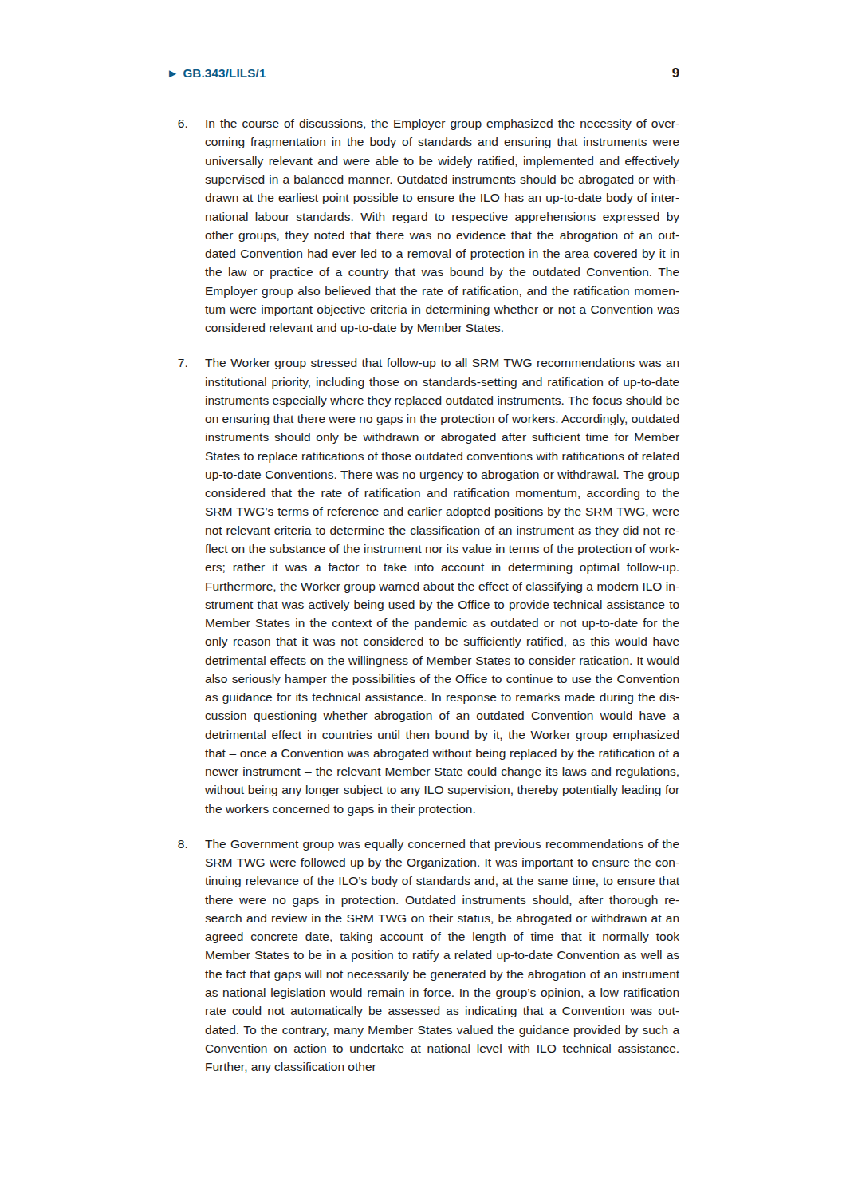►GB.343/LILS/1
9
In the course of discussions, the Employer group emphasized the necessity of overcoming fragmentation in the body of standards and ensuring that instruments were universally relevant and were able to be widely ratified, implemented and effectively supervised in a balanced manner. Outdated instruments should be abrogated or withdrawn at the earliest point possible to ensure the ILO has an up-to-date body of international labour standards. With regard to respective apprehensions expressed by other groups, they noted that there was no evidence that the abrogation of an outdated Convention had ever led to a removal of protection in the area covered by it in the law or practice of a country that was bound by the outdated Convention. The Employer group also believed that the rate of ratification, and the ratification momentum were important objective criteria in determining whether or not a Convention was considered relevant and up-to-date by Member States.
The Worker group stressed that follow-up to all SRM TWG recommendations was an institutional priority, including those on standards-setting and ratification of up-to-date instruments especially where they replaced outdated instruments. The focus should be on ensuring that there were no gaps in the protection of workers. Accordingly, outdated instruments should only be withdrawn or abrogated after sufficient time for Member States to replace ratifications of those outdated conventions with ratifications of related up-to-date Conventions. There was no urgency to abrogation or withdrawal. The group considered that the rate of ratification and ratification momentum, according to the SRM TWG’s terms of reference and earlier adopted positions by the SRM TWG, were not relevant criteria to determine the classification of an instrument as they did not reflect on the substance of the instrument nor its value in terms of the protection of workers; rather it was a factor to take into account in determining optimal follow-up. Furthermore, the Worker group warned about the effect of classifying a modern ILO instrument that was actively being used by the Office to provide technical assistance to Member States in the context of the pandemic as outdated or not up-to-date for the only reason that it was not considered to be sufficiently ratified, as this would have detrimental effects on the willingness of Member States to consider ratication. It would also seriously hamper the possibilities of the Office to continue to use the Convention as guidance for its technical assistance. In response to remarks made during the discussion questioning whether abrogation of an outdated Convention would have a detrimental effect in countries until then bound by it, the Worker group emphasized that – once a Convention was abrogated without being replaced by the ratification of a newer instrument – the relevant Member State could change its laws and regulations, without being any longer subject to any ILO supervision, thereby potentially leading for the workers concerned to gaps in their protection.
The Government group was equally concerned that previous recommendations of the SRM TWG were followed up by the Organization. It was important to ensure the continuing relevance of the ILO’s body of standards and, at the same time, to ensure that there were no gaps in protection. Outdated instruments should, after thorough research and review in the SRM TWG on their status, be abrogated or withdrawn at an agreed concrete date, taking account of the length of time that it normally took Member States to be in a position to ratify a related up-to-date Convention as well as the fact that gaps will not necessarily be generated by the abrogation of an instrument as national legislation would remain in force. In the group’s opinion, a low ratification rate could not automatically be assessed as indicating that a Convention was outdated. To the contrary, many Member States valued the guidance provided by such a Convention on action to undertake at national level with ILO technical assistance. Further, any classification other